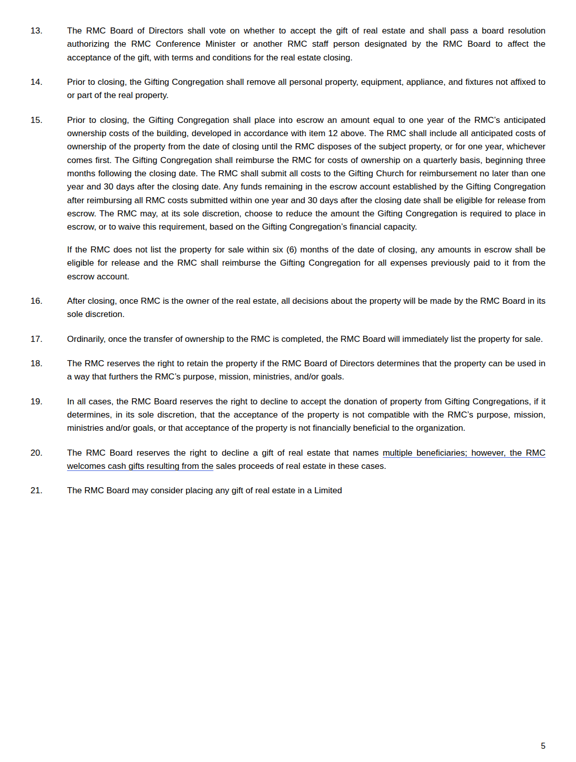The RMC Board of Directors shall vote on whether to accept the gift of real estate and shall pass a board resolution authorizing the RMC Conference Minister or another RMC staff person designated by the RMC Board to affect the acceptance of the gift, with terms and conditions for the real estate closing.
Prior to closing, the Gifting Congregation shall remove all personal property, equipment, appliance, and fixtures not affixed to or part of the real property.
Prior to closing, the Gifting Congregation shall place into escrow an amount equal to one year of the RMC’s anticipated ownership costs of the building, developed in accordance with item 12 above. The RMC shall include all anticipated costs of ownership of the property from the date of closing until the RMC disposes of the subject property, or for one year, whichever comes first. The Gifting Congregation shall reimburse the RMC for costs of ownership on a quarterly basis, beginning three months following the closing date. The RMC shall submit all costs to the Gifting Church for reimbursement no later than one year and 30 days after the closing date. Any funds remaining in the escrow account established by the Gifting Congregation after reimbursing all RMC costs submitted within one year and 30 days after the closing date shall be eligible for release from escrow. The RMC may, at its sole discretion, choose to reduce the amount the Gifting Congregation is required to place in escrow, or to waive this requirement, based on the Gifting Congregation’s financial capacity.
If the RMC does not list the property for sale within six (6) months of the date of closing, any amounts in escrow shall be eligible for release and the RMC shall reimburse the Gifting Congregation for all expenses previously paid to it from the escrow account.
After closing, once RMC is the owner of the real estate, all decisions about the property will be made by the RMC Board in its sole discretion.
Ordinarily, once the transfer of ownership to the RMC is completed, the RMC Board will immediately list the property for sale.
The RMC reserves the right to retain the property if the RMC Board of Directors determines that the property can be used in a way that furthers the RMC’s purpose, mission, ministries, and/or goals.
In all cases, the RMC Board reserves the right to decline to accept the donation of property from Gifting Congregations, if it determines, in its sole discretion, that the acceptance of the property is not compatible with the RMC’s purpose, mission, ministries and/or goals, or that acceptance of the property is not financially beneficial to the organization.
The RMC Board reserves the right to decline a gift of real estate that names multiple beneficiaries; however, the RMC welcomes cash gifts resulting from the sales proceeds of real estate in these cases.
The RMC Board may consider placing any gift of real estate in a Limited
5